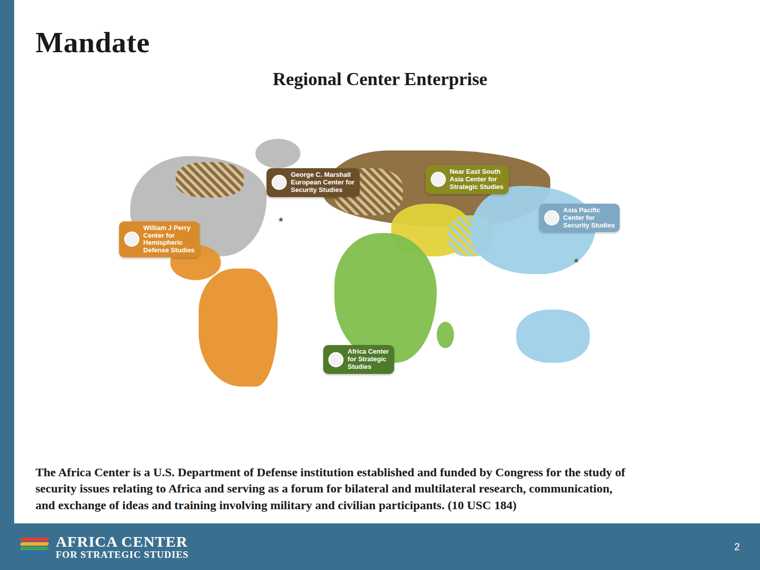Mandate
Regional Center Enterprise
★
★
George C. Marshall
European Center for
Security Studies
Near East South
Asia Center for
Strategic Studies
Asia Pacific
Center for
Security Studies
William J Perry
Center for
Hemispheric
Defense Studies
Africa Center
for Strategic
Studies
The Africa Center is a U.S. Department of Defense institution established and funded by Congress for the study of security issues relating to Africa and serving as a forum for bilateral and multilateral research, communication, and exchange of ideas and training involving military and civilian participants. (10 USC 184)
AFRICA CENTER
FOR STRATEGIC STUDIES
2